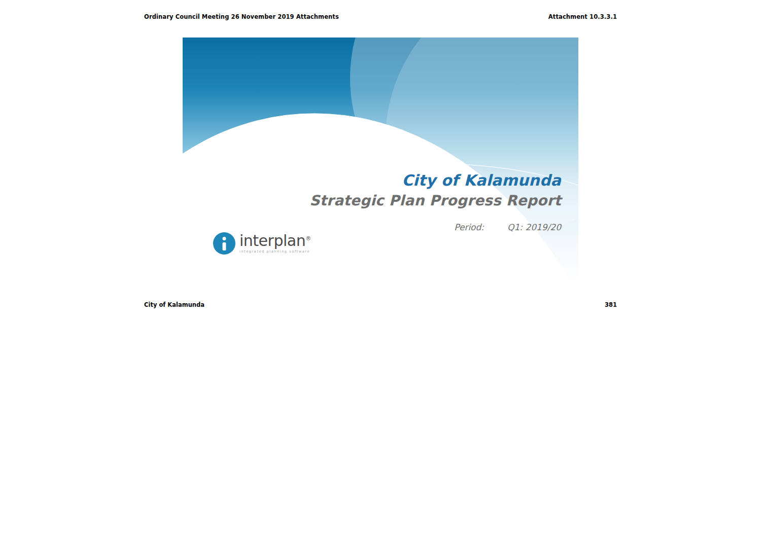Ordinary Council Meeting 26 November 2019 Attachments Attachment 10.3.3.1
City of Kalamunda
Strategic Plan Progress Report
Period: Q1: 2019/20
interplan®
integrated planning software
City of Kalamunda 381